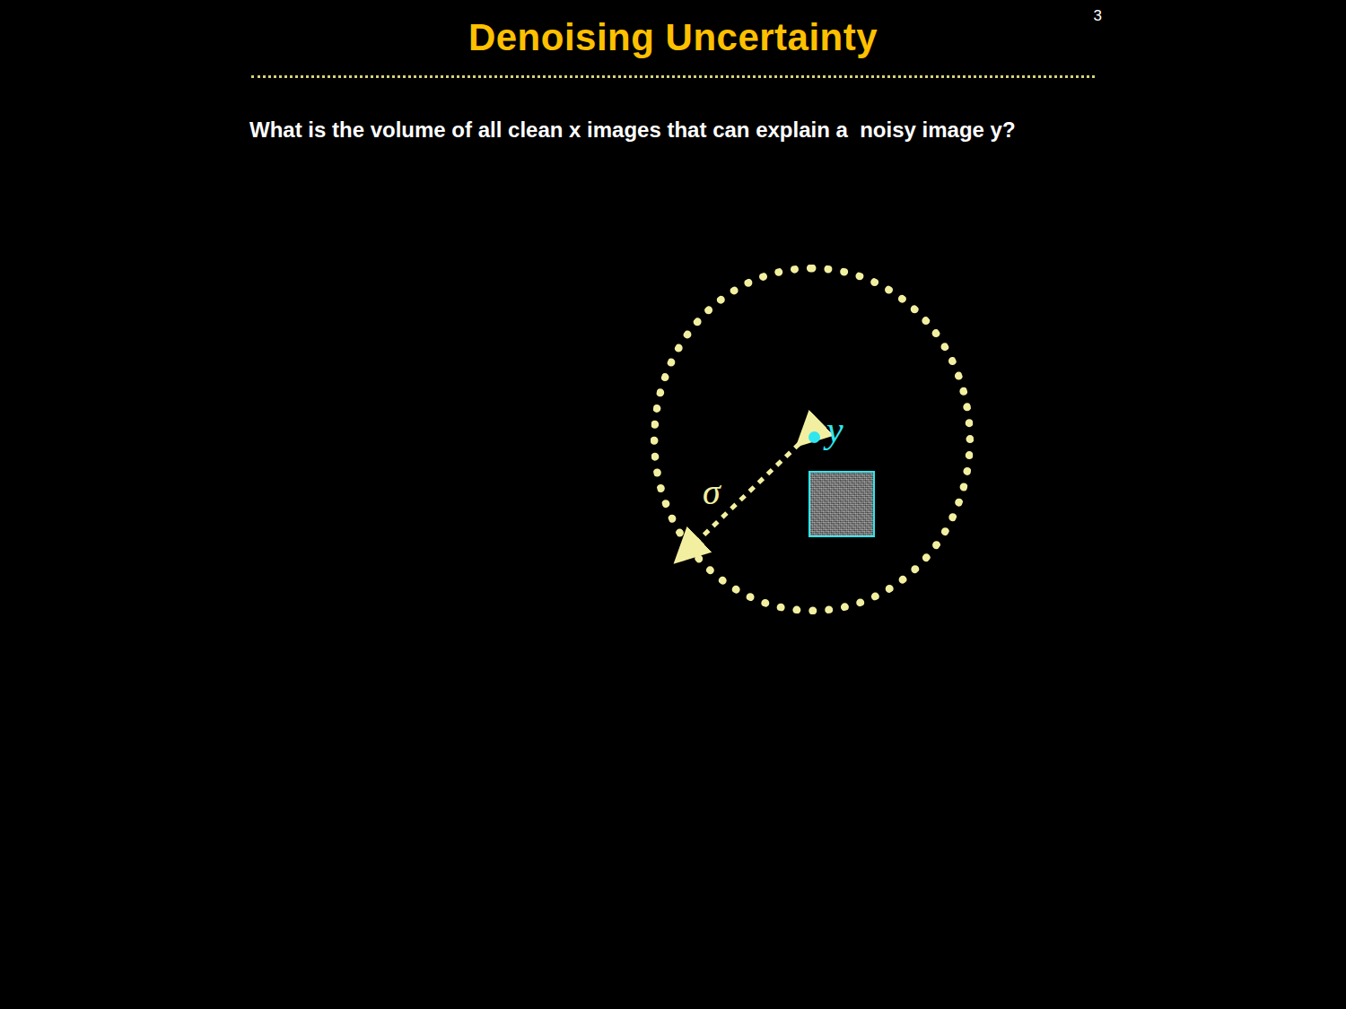3
Denoising Uncertainty
What is the volume of all clean x images that can explain a noisy image y?
y
σ